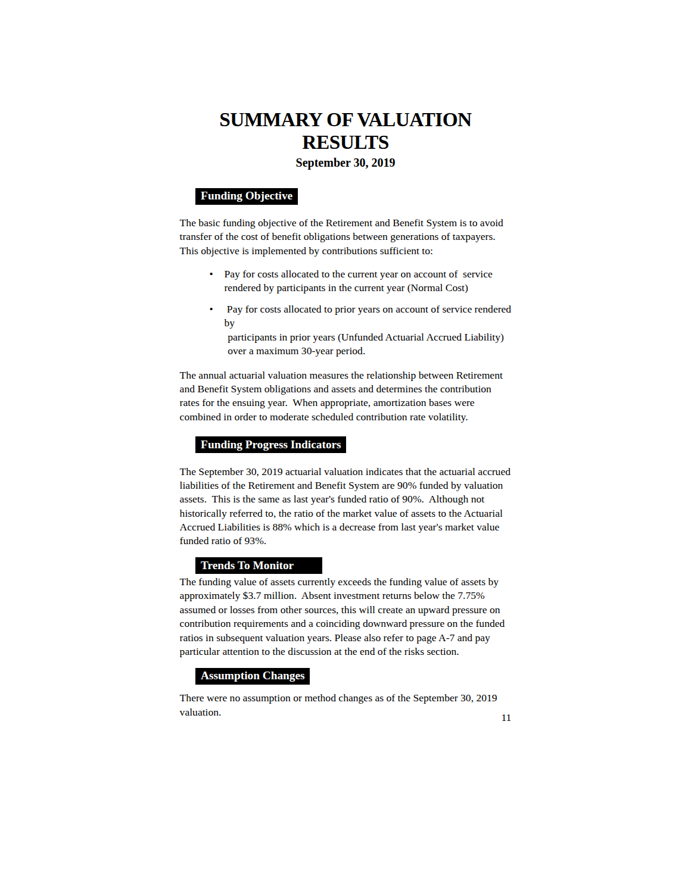SUMMARY OF VALUATION RESULTS
September 30, 2019
Funding Objective
The basic funding objective of the Retirement and Benefit System is to avoid transfer of the cost of benefit obligations between generations of taxpayers. This objective is implemented by contributions sufficient to:
Pay for costs allocated to the current year on account of service rendered by participants in the current year (Normal Cost)
Pay for costs allocated to prior years on account of service rendered byparticipants in prior years (Unfunded Actuarial Accrued Liability) over a maximum 30-year period.
The annual actuarial valuation measures the relationship between Retirement and Benefit System obligations and assets and determines the contribution rates for the ensuing year. When appropriate, amortization bases were combined in order to moderate scheduled contribution rate volatility.
Funding Progress Indicators
The September 30, 2019 actuarial valuation indicates that the actuarial accrued liabilities of the Retirement and Benefit System are 90% funded by valuation assets. This is the same as last year's funded ratio of 90%. Although not historically referred to, the ratio of the market value of assets to the Actuarial Accrued Liabilities is 88% which is a decrease from last year's market value funded ratio of 93%.
Trends To Monitor
The funding value of assets currently exceeds the funding value of assets by approximately $3.7 million. Absent investment returns below the 7.75% assumed or losses from other sources, this will create an upward pressure on contribution requirements and a coinciding downward pressure on the funded ratios in subsequent valuation years. Please also refer to page A-7 and pay particular attention to the discussion at the end of the risks section.
Assumption Changes
There were no assumption or method changes as of the September 30, 2019 valuation.
11